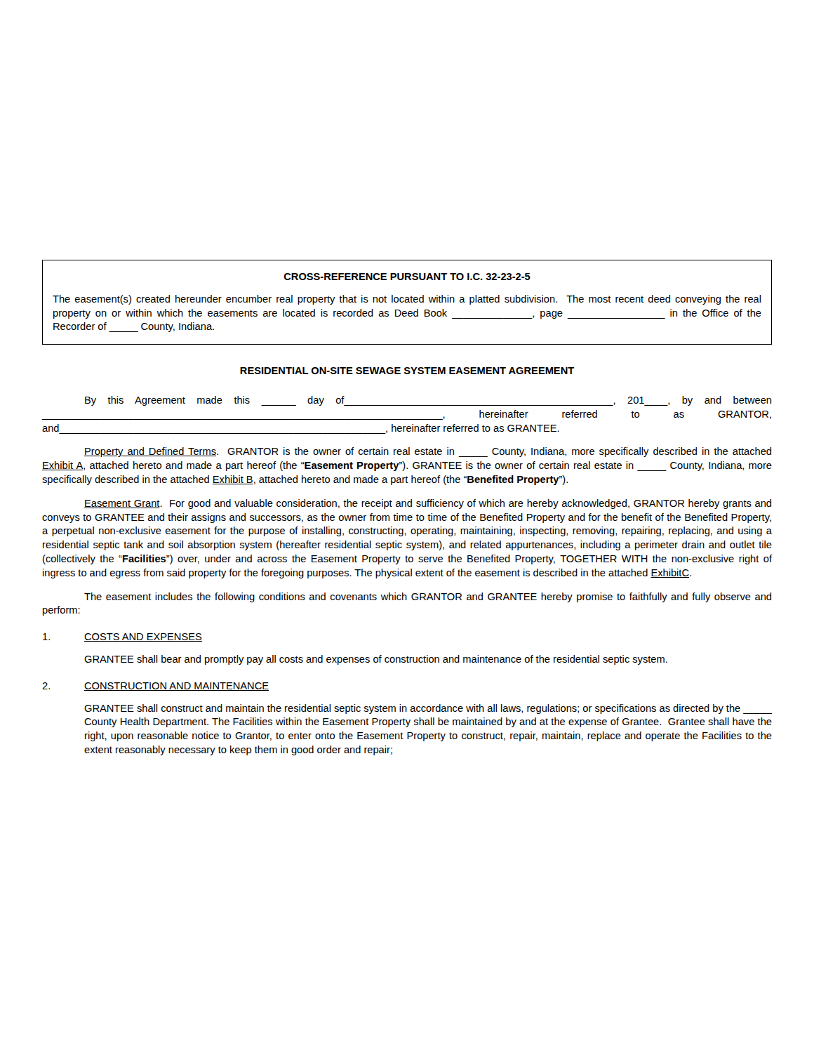CROSS-REFERENCE PURSUANT TO I.C. 32-23-2-5
The easement(s) created hereunder encumber real property that is not located within a platted subdivision. The most recent deed conveying the real property on or within which the easements are located is recorded as Deed Book ______________, page _________________ in the Office of the Recorder of _____ County, Indiana.
RESIDENTIAL ON-SITE SEWAGE SYSTEM EASEMENT AGREEMENT
By this Agreement made this ______ day of_______________________________________________, 201____, by and between ______________________________________________________________________, hereinafter referred to as GRANTOR, and_________________________________________________________, hereinafter referred to as GRANTEE.
Property and Defined Terms. GRANTOR is the owner of certain real estate in _____ County, Indiana, more specifically described in the attached Exhibit A, attached hereto and made a part hereof (the “Easement Property”). GRANTEE is the owner of certain real estate in _____ County, Indiana, more specifically described in the attached Exhibit B, attached hereto and made a part hereof (the “Benefited Property”).
Easement Grant. For good and valuable consideration, the receipt and sufficiency of which are hereby acknowledged, GRANTOR hereby grants and conveys to GRANTEE and their assigns and successors, as the owner from time to time of the Benefited Property and for the benefit of the Benefited Property, a perpetual non-exclusive easement for the purpose of installing, constructing, operating, maintaining, inspecting, removing, repairing, replacing, and using a residential septic tank and soil absorption system (hereafter residential septic system), and related appurtenances, including a perimeter drain and outlet tile (collectively the “Facilities”) over, under and across the Easement Property to serve the Benefited Property, TOGETHER WITH the non-exclusive right of ingress to and egress from said property for the foregoing purposes. The physical extent of the easement is described in the attached ExhibitC.
The easement includes the following conditions and covenants which GRANTOR and GRANTEE hereby promise to faithfully and fully observe and perform:
1.
COSTS AND EXPENSES
GRANTEE shall bear and promptly pay all costs and expenses of construction and maintenance of the residential septic system.
2.
CONSTRUCTION AND MAINTENANCE
GRANTEE shall construct and maintain the residential septic system in accordance with all laws, regulations; or specifications as directed by the _____ County Health Department. The Facilities within the Easement Property shall be maintained by and at the expense of Grantee. Grantee shall have the right, upon reasonable notice to Grantor, to enter onto the Easement Property to construct, repair, maintain, replace and operate the Facilities to the extent reasonably necessary to keep them in good order and repair;